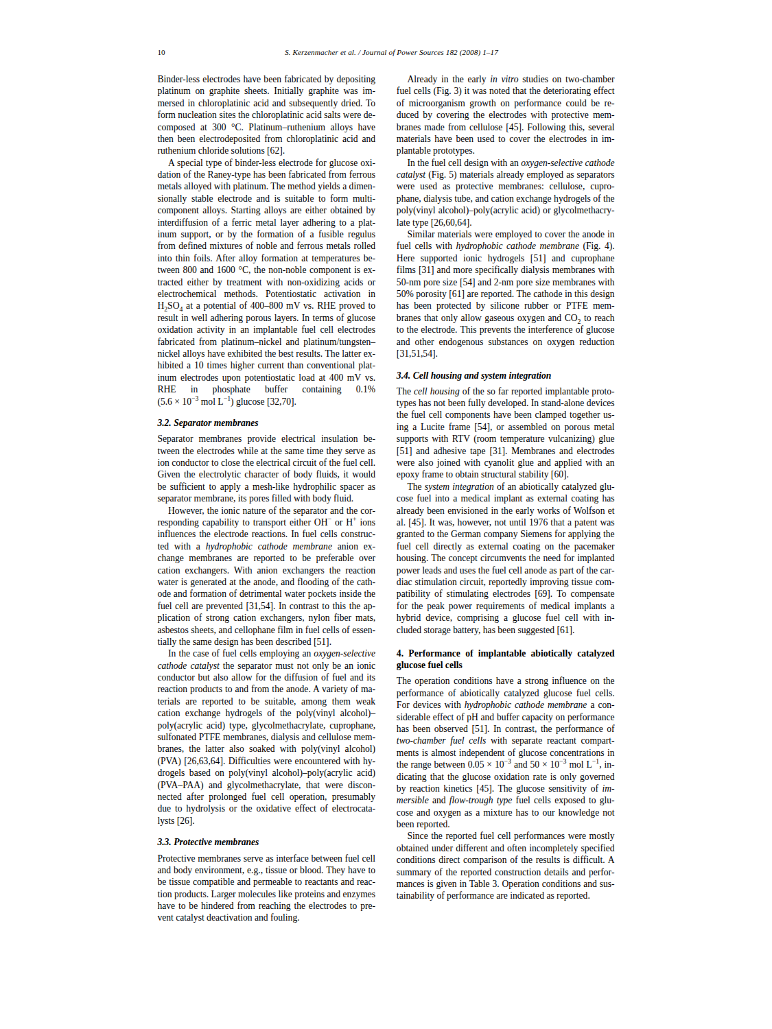10
S. Kerzenmacher et al. / Journal of Power Sources 182 (2008) 1–17
Binder-less electrodes have been fabricated by depositing platinum on graphite sheets. Initially graphite was immersed in chloroplatinic acid and subsequently dried. To form nucleation sites the chloroplatinic acid salts were decomposed at 300 °C. Platinum–ruthenium alloys have then been electrodeposited from chloroplatinic acid and ruthenium chloride solutions [62].
A special type of binder-less electrode for glucose oxidation of the Raney-type has been fabricated from ferrous metals alloyed with platinum. The method yields a dimensionally stable electrode and is suitable to form multi-component alloys. Starting alloys are either obtained by interdiffusion of a ferric metal layer adhering to a platinum support, or by the formation of a fusible regulus from defined mixtures of noble and ferrous metals rolled into thin foils. After alloy formation at temperatures between 800 and 1600 °C, the non-noble component is extracted either by treatment with non-oxidizing acids or electrochemical methods. Potentiostatic activation in H2SO4 at a potential of 400–800 mV vs. RHE proved to result in well adhering porous layers. In terms of glucose oxidation activity in an implantable fuel cell electrodes fabricated from platinum–nickel and platinum/tungsten–nickel alloys have exhibited the best results. The latter exhibited a 10 times higher current than conventional platinum electrodes upon potentiostatic load at 400 mV vs. RHE in phosphate buffer containing 0.1% (5.6 × 10−3 mol L−1) glucose [32,70].
3.2. Separator membranes
Separator membranes provide electrical insulation between the electrodes while at the same time they serve as ion conductor to close the electrical circuit of the fuel cell. Given the electrolytic character of body fluids, it would be sufficient to apply a mesh-like hydrophilic spacer as separator membrane, its pores filled with body fluid.
However, the ionic nature of the separator and the corresponding capability to transport either OH− or H+ ions influences the electrode reactions. In fuel cells constructed with a hydrophobic cathode membrane anion exchange membranes are reported to be preferable over cation exchangers. With anion exchangers the reaction water is generated at the anode, and flooding of the cathode and formation of detrimental water pockets inside the fuel cell are prevented [31,54]. In contrast to this the application of strong cation exchangers, nylon fiber mats, asbestos sheets, and cellophane film in fuel cells of essentially the same design has been described [51].
In the case of fuel cells employing an oxygen-selective cathode catalyst the separator must not only be an ionic conductor but also allow for the diffusion of fuel and its reaction products to and from the anode. A variety of materials are reported to be suitable, among them weak cation exchange hydrogels of the poly(vinyl alcohol)–poly(acrylic acid) type, glycolmethacrylate, cuprophane, sulfonated PTFE membranes, dialysis and cellulose membranes, the latter also soaked with poly(vinyl alcohol) (PVA) [26,63,64]. Difficulties were encountered with hydrogels based on poly(vinyl alcohol)–poly(acrylic acid) (PVA–PAA) and glycolmethacrylate, that were disconnected after prolonged fuel cell operation, presumably due to hydrolysis or the oxidative effect of electrocatalysts [26].
3.3. Protective membranes
Protective membranes serve as interface between fuel cell and body environment, e.g., tissue or blood. They have to be tissue compatible and permeable to reactants and reaction products. Larger molecules like proteins and enzymes have to be hindered from reaching the electrodes to prevent catalyst deactivation and fouling.
Already in the early in vitro studies on two-chamber fuel cells (Fig. 3) it was noted that the deteriorating effect of microorganism growth on performance could be reduced by covering the electrodes with protective membranes made from cellulose [45]. Following this, several materials have been used to cover the electrodes in implantable prototypes.
In the fuel cell design with an oxygen-selective cathode catalyst (Fig. 5) materials already employed as separators were used as protective membranes: cellulose, cuprophane, dialysis tube, and cation exchange hydrogels of the poly(vinyl alcohol)–poly(acrylic acid) or glycolmethacrylate type [26,60,64].
Similar materials were employed to cover the anode in fuel cells with hydrophobic cathode membrane (Fig. 4). Here supported ionic hydrogels [51] and cuprophane films [31] and more specifically dialysis membranes with 50-nm pore size [54] and 2-nm pore size membranes with 50% porosity [61] are reported. The cathode in this design has been protected by silicone rubber or PTFE membranes that only allow gaseous oxygen and CO2 to reach to the electrode. This prevents the interference of glucose and other endogenous substances on oxygen reduction [31,51,54].
3.4. Cell housing and system integration
The cell housing of the so far reported implantable prototypes has not been fully developed. In stand-alone devices the fuel cell components have been clamped together using a Lucite frame [54], or assembled on porous metal supports with RTV (room temperature vulcanizing) glue [51] and adhesive tape [31]. Membranes and electrodes were also joined with cyanolit glue and applied with an epoxy frame to obtain structural stability [60].
The system integration of an abiotically catalyzed glucose fuel into a medical implant as external coating has already been envisioned in the early works of Wolfson et al. [45]. It was, however, not until 1976 that a patent was granted to the German company Siemens for applying the fuel cell directly as external coating on the pacemaker housing. The concept circumvents the need for implanted power leads and uses the fuel cell anode as part of the cardiac stimulation circuit, reportedly improving tissue compatibility of stimulating electrodes [69]. To compensate for the peak power requirements of medical implants a hybrid device, comprising a glucose fuel cell with included storage battery, has been suggested [61].
4. Performance of implantable abiotically catalyzed glucose fuel cells
The operation conditions have a strong influence on the performance of abiotically catalyzed glucose fuel cells. For devices with hydrophobic cathode membrane a considerable effect of pH and buffer capacity on performance has been observed [51]. In contrast, the performance of two-chamber fuel cells with separate reactant compartments is almost independent of glucose concentrations in the range between 0.05 × 10−3 and 50 × 10−3 mol L−1, indicating that the glucose oxidation rate is only governed by reaction kinetics [45]. The glucose sensitivity of immersible and flow-trough type fuel cells exposed to glucose and oxygen as a mixture has to our knowledge not been reported.
Since the reported fuel cell performances were mostly obtained under different and often incompletely specified conditions direct comparison of the results is difficult. A summary of the reported construction details and performances is given in Table 3. Operation conditions and sustainability of performance are indicated as reported.